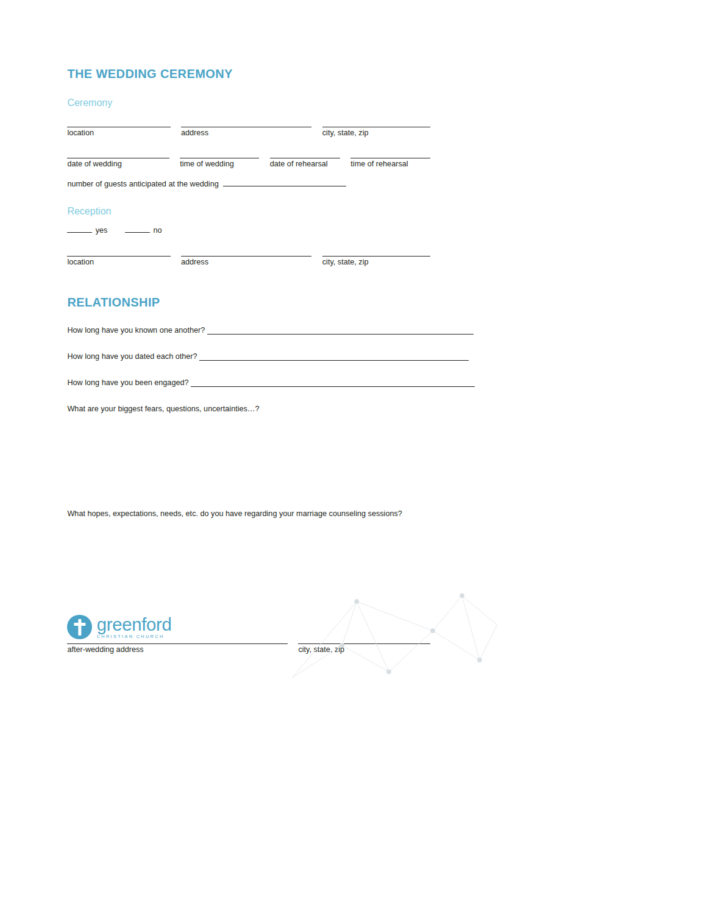The Wedding Ceremony
Ceremony
location
address
city, state, zip
date of wedding
time of wedding
date of rehearsal
time of rehearsal
number of guests anticipated at the wedding
Reception
yes no
location
address
city, state, zip
Relationship
How long have you known one another?
How long have you dated each other?
How long have you been engaged?
What are your biggest fears, questions, uncertainties…?
What hopes, expectations, needs, etc. do you have regarding your marriage counseling sessions?
after-wedding address
city, state, zip
greenford
CHRISTIAN CHURCH